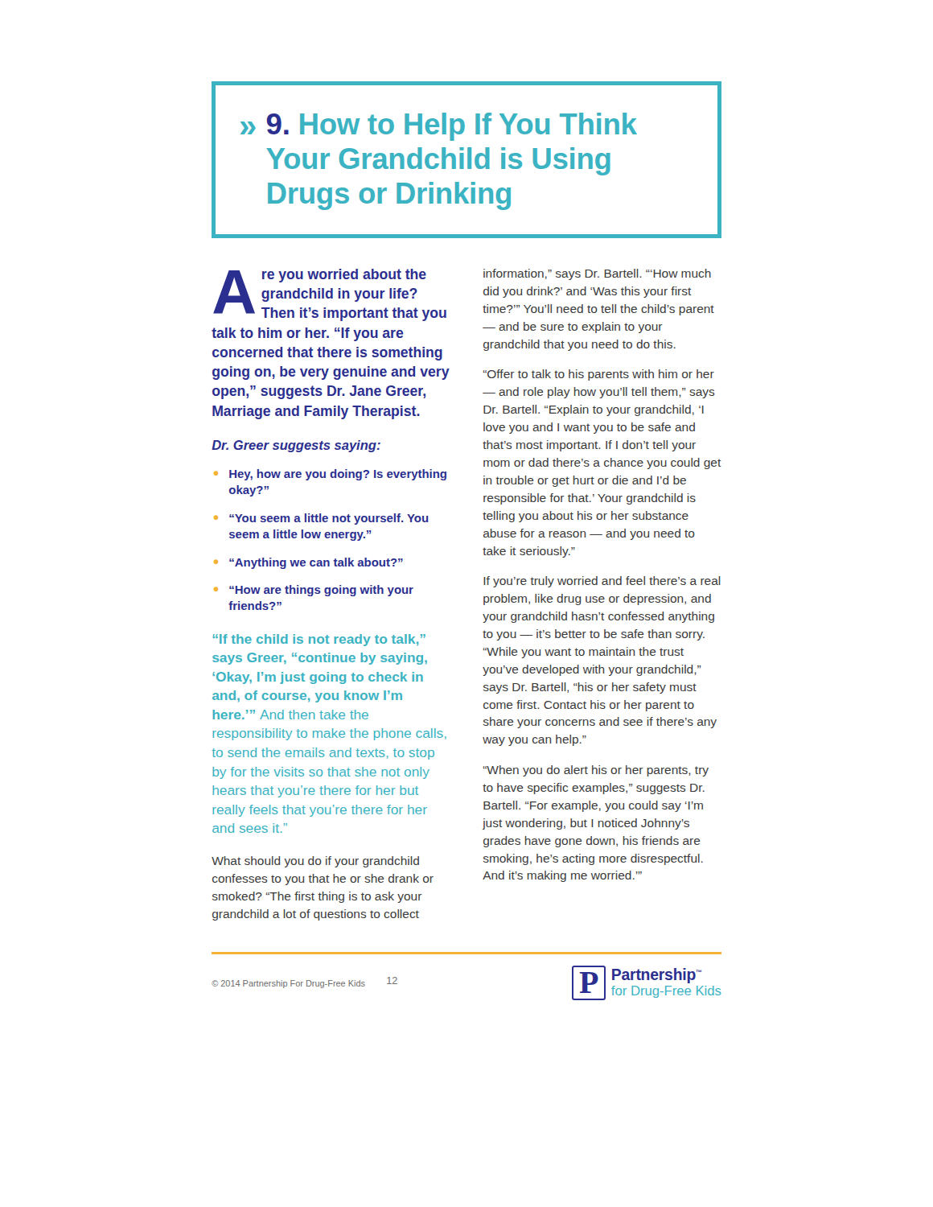»
9. How to Help If You Think Your Grandchild is Using Drugs or Drinking
Are you worried about the grandchild in your life? Then it’s important that you talk to him or her. “If you are concerned that there is something going on, be very genuine and very open,” suggests Dr. Jane Greer, Marriage and Family Therapist.
Dr. Greer suggests saying:
Hey, how are you doing? Is everything okay?”
“You seem a little not yourself. You seem a little low energy.”
“Anything we can talk about?”
“How are things going with your friends?”
“If the child is not ready to talk,” says Greer, “continue by saying, ‘Okay, I’m just going to check in and, of course, you know I’m here.’” And then take the responsibility to make the phone calls, to send the emails and texts, to stop by for the visits so that she not only hears that you’re there for her but really feels that you’re there for her and sees it.”
What should you do if your grandchild confesses to you that he or she drank or smoked? “The first thing is to ask your grandchild a lot of questions to collect
information,” says Dr. Bartell. “‘How much did you drink?’ and ‘Was this your first time?’” You’ll need to tell the child’s parent — and be sure to explain to your grandchild that you need to do this.
“Offer to talk to his parents with him or her — and role play how you’ll tell them,” says Dr. Bartell. “Explain to your grandchild, ‘I love you and I want you to be safe and that’s most important. If I don’t tell your mom or dad there’s a chance you could get in trouble or get hurt or die and I’d be responsible for that.’ Your grandchild is telling you about his or her substance abuse for a reason — and you need to take it seriously.”
If you’re truly worried and feel there’s a real problem, like drug use or depression, and your grandchild hasn’t confessed anything to you — it’s better to be safe than sorry. “While you want to maintain the trust you’ve developed with your grandchild,” says Dr. Bartell, “his or her safety must come first. Contact his or her parent to share your concerns and see if there’s any way you can help.”
“When you do alert his or her parents, try to have specific examples,” suggests Dr. Bartell. “For example, you could say ‘I’m just wondering, but I noticed Johnny’s grades have gone down, his friends are smoking, he’s acting more disrespectful. And it’s making me worried.’”
© 2014 Partnership For Drug-Free Kids 12
P
Partnership™
for Drug-Free Kids